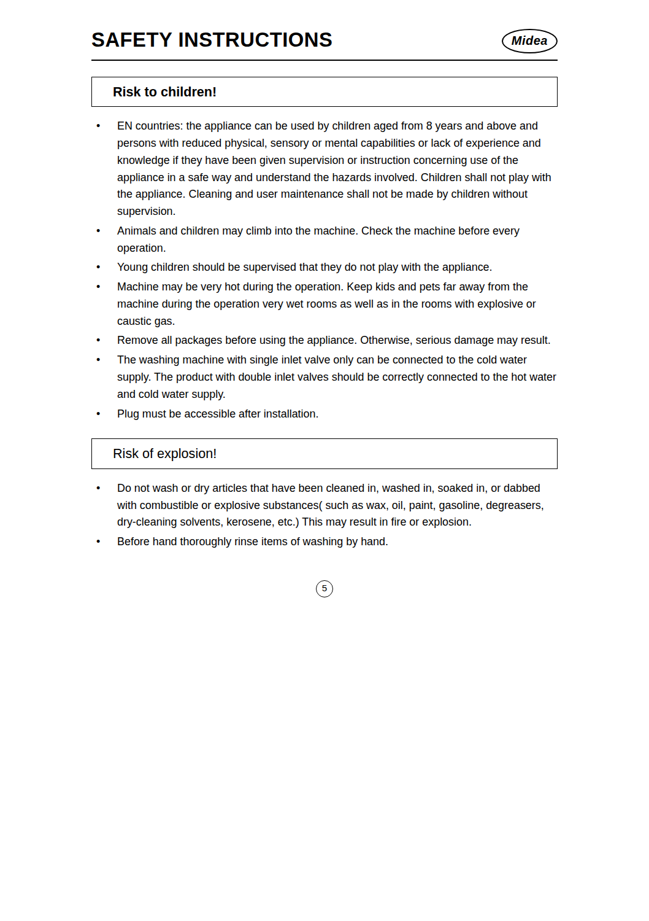SAFETY INSTRUCTIONS
Midea
Risk to children!
EN countries: the appliance can be used by children aged from 8 years and above and persons with reduced physical, sensory or mental capabilities or lack of experience and knowledge if they have been given supervision or instruction concerning use of the appliance in a safe way and understand the hazards involved. Children shall not play with the appliance. Cleaning and user maintenance shall not be made by children without supervision.
Animals and children may climb into the machine. Check the machine before every operation.
Young children should be supervised that they do not play with the appliance.
Machine may be very hot during the operation. Keep kids and pets far away from the machine during the operation very wet rooms as well as in the rooms with explosive or caustic gas.
Remove all packages before using the appliance. Otherwise, serious damage may result.
The washing machine with single inlet valve only can be connected to the cold water supply. The product with double inlet valves should be correctly connected to the hot water and cold water supply.
Plug must be accessible after installation.
Risk of explosion!
Do not wash or dry articles that have been cleaned in, washed in, soaked in, or dabbed with combustible or explosive substances( such as wax, oil, paint, gasoline, degreasers, dry-cleaning solvents, kerosene, etc.) This may result in fire or explosion.
Before hand thoroughly rinse items of washing by hand.
5